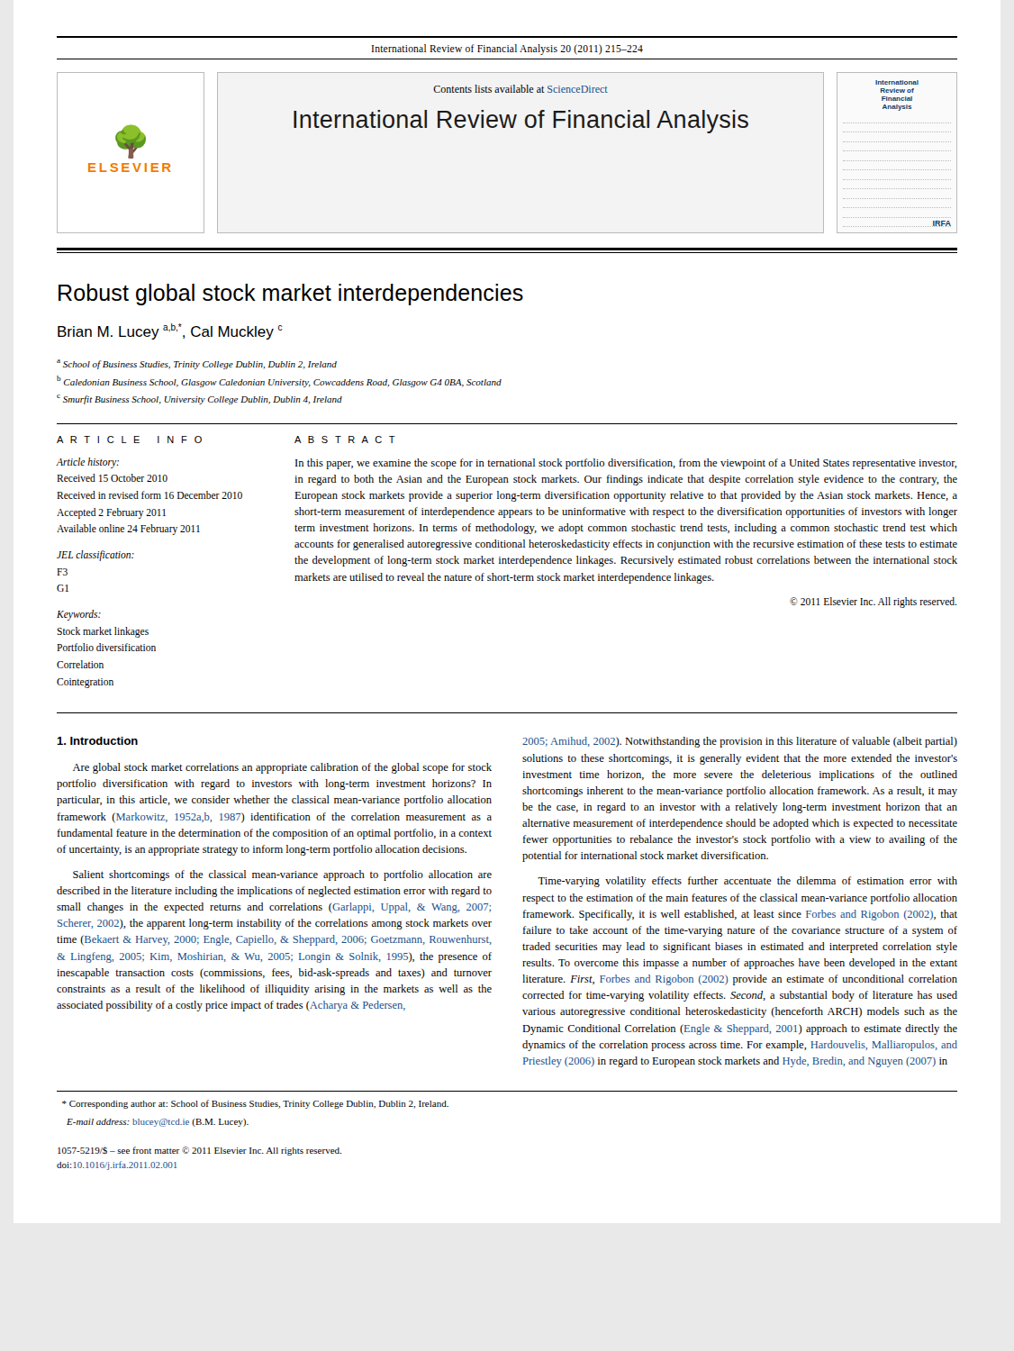International Review of Financial Analysis 20 (2011) 215–224
🌳
ELSEVIER
Contents lists available at ScienceDirect
International Review of Financial Analysis
International
Review of
Financial
Analysis
IRFA
Robust global stock market interdependencies
Brian M. Lucey a,b,*, Cal Muckley c
a School of Business Studies, Trinity College Dublin, Dublin 2, Ireland
b Caledonian Business School, Glasgow Caledonian University, Cowcaddens Road, Glasgow G4 0BA, Scotland
c Smurfit Business School, University College Dublin, Dublin 4, Ireland
A R T I C L E I N F O
Article history:
Received 15 October 2010
Received in revised form 16 December 2010
Accepted 2 February 2011
Available online 24 February 2011
JEL classification:
F3
G1
Keywords:
Stock market linkages
Portfolio diversification
Correlation
Cointegration
A B S T R A C T
In this paper, we examine the scope for in ternational stock portfolio diversification, from the viewpoint of a United States representative investor, in regard to both the Asian and the European stock markets. Our findings indicate that despite correlation style evidence to the contrary, the European stock markets provide a superior long-term diversification opportunity relative to that provided by the Asian stock markets. Hence, a short-term measurement of interdependence appears to be uninformative with respect to the diversification opportunities of investors with longer term investment horizons. In terms of methodology, we adopt common stochastic trend tests, including a common stochastic trend test which accounts for generalised autoregressive conditional heteroskedasticity effects in conjunction with the recursive estimation of these tests to estimate the development of long-term stock market interdependence linkages. Recursively estimated robust correlations between the international stock markets are utilised to reveal the nature of short-term stock market interdependence linkages.
© 2011 Elsevier Inc. All rights reserved.
1. Introduction
Are global stock market correlations an appropriate calibration of the global scope for stock portfolio diversification with regard to investors with long-term investment horizons? In particular, in this article, we consider whether the classical mean-variance portfolio allocation framework (Markowitz, 1952a,b, 1987) identification of the correlation measurement as a fundamental feature in the determination of the composition of an optimal portfolio, in a context of uncertainty, is an appropriate strategy to inform long-term portfolio allocation decisions.
Salient shortcomings of the classical mean-variance approach to portfolio allocation are described in the literature including the implications of neglected estimation error with regard to small changes in the expected returns and correlations (Garlappi, Uppal, & Wang, 2007; Scherer, 2002), the apparent long-term instability of the correlations among stock markets over time (Bekaert & Harvey, 2000; Engle, Capiello, & Sheppard, 2006; Goetzmann, Rouwenhurst, & Lingfeng, 2005; Kim, Moshirian, & Wu, 2005; Longin & Solnik, 1995), the presence of inescapable transaction costs (commissions, fees, bid-ask-spreads and taxes) and turnover constraints as a result of the likelihood of illiquidity arising in the markets as well as the associated possibility of a costly price impact of trades (Acharya & Pedersen,
2005; Amihud, 2002). Notwithstanding the provision in this literature of valuable (albeit partial) solutions to these shortcomings, it is generally evident that the more extended the investor's investment time horizon, the more severe the deleterious implications of the outlined shortcomings inherent to the mean-variance portfolio allocation framework. As a result, it may be the case, in regard to an investor with a relatively long-term investment horizon that an alternative measurement of interdependence should be adopted which is expected to necessitate fewer opportunities to rebalance the investor's stock portfolio with a view to availing of the potential for international stock market diversification.
Time-varying volatility effects further accentuate the dilemma of estimation error with respect to the estimation of the main features of the classical mean-variance portfolio allocation framework. Specifically, it is well established, at least since Forbes and Rigobon (2002), that failure to take account of the time-varying nature of the covariance structure of a system of traded securities may lead to significant biases in estimated and interpreted correlation style results. To overcome this impasse a number of approaches have been developed in the extant literature. First, Forbes and Rigobon (2002) provide an estimate of unconditional correlation corrected for time-varying volatility effects. Second, a substantial body of literature has used various autoregressive conditional heteroskedasticity (henceforth ARCH) models such as the Dynamic Conditional Correlation (Engle & Sheppard, 2001) approach to estimate directly the dynamics of the correlation process across time. For example, Hardouvelis, Malliaropulos, and Priestley (2006) in regard to European stock markets and Hyde, Bredin, and Nguyen (2007) in
* Corresponding author at: School of Business Studies, Trinity College Dublin, Dublin 2, Ireland.
E-mail address: blucey@tcd.ie (B.M. Lucey).
1057-5219/$ – see front matter © 2011 Elsevier Inc. All rights reserved.
doi:10.1016/j.irfa.2011.02.001